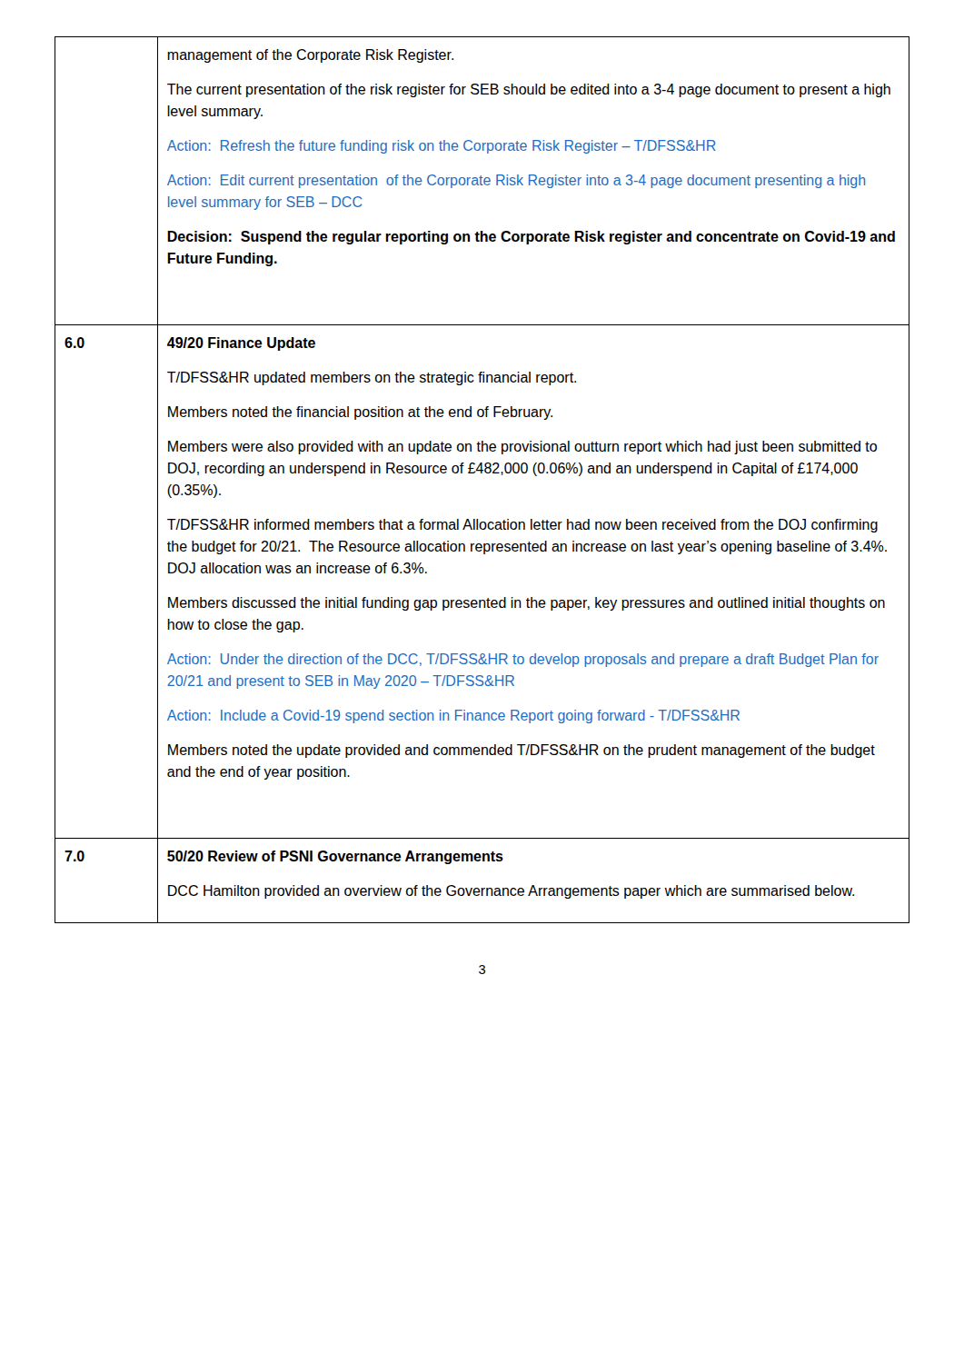| | management of the Corporate Risk Register. The current presentation of the risk register for SEB should be edited into a 3-4 page document to present a high level summary. Action: Refresh the future funding risk on the Corporate Risk Register – T/DFSS&HR Action: Edit current presentation of the Corporate Risk Register into a 3-4 page document presenting a high level summary for SEB – DCC Decision: Suspend the regular reporting on the Corporate Risk register and concentrate on Covid-19 and Future Funding. |
| 6.0 | 49/20 Finance Update T/DFSS&HR updated members on the strategic financial report. Members noted the financial position at the end of February. Members were also provided with an update on the provisional outturn report which had just been submitted to DOJ, recording an underspend in Resource of £482,000 (0.06%) and an underspend in Capital of £174,000 (0.35%). T/DFSS&HR informed members that a formal Allocation letter had now been received from the DOJ confirming the budget for 20/21. The Resource allocation represented an increase on last year’s opening baseline of 3.4%. DOJ allocation was an increase of 6.3%. Members discussed the initial funding gap presented in the paper, key pressures and outlined initial thoughts on how to close the gap. Action: Under the direction of the DCC, T/DFSS&HR to develop proposals and prepare a draft Budget Plan for 20/21 and present to SEB in May 2020 – T/DFSS&HR Action: Include a Covid-19 spend section in Finance Report going forward - T/DFSS&HR Members noted the update provided and commended T/DFSS&HR on the prudent management of the budget and the end of year position. |
| 7.0 | 50/20 Review of PSNI Governance Arrangements DCC Hamilton provided an overview of the Governance Arrangements paper which are summarised below. |
3